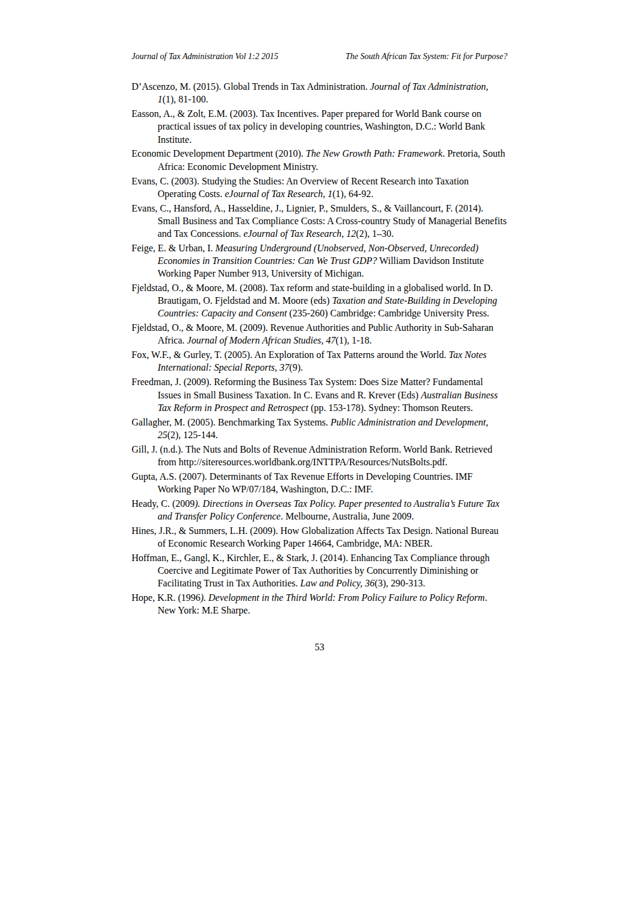Journal of Tax Administration Vol 1:2 2015 The South African Tax System: Fit for Purpose?
D’Ascenzo, M. (2015). Global Trends in Tax Administration. Journal of Tax Administration, 1(1), 81-100.
Easson, A., & Zolt, E.M. (2003). Tax Incentives. Paper prepared for World Bank course on practical issues of tax policy in developing countries, Washington, D.C.: World Bank Institute.
Economic Development Department (2010). The New Growth Path: Framework. Pretoria, South Africa: Economic Development Ministry.
Evans, C. (2003). Studying the Studies: An Overview of Recent Research into Taxation Operating Costs. eJournal of Tax Research, 1(1), 64-92.
Evans, C., Hansford, A., Hasseldine, J., Lignier, P., Smulders, S., & Vaillancourt, F. (2014). Small Business and Tax Compliance Costs: A Cross-country Study of Managerial Benefits and Tax Concessions. eJournal of Tax Research, 12(2), 1–30.
Feige, E. & Urban, I. Measuring Underground (Unobserved, Non-Observed, Unrecorded) Economies in Transition Countries: Can We Trust GDP? William Davidson Institute Working Paper Number 913, University of Michigan.
Fjeldstad, O., & Moore, M. (2008). Tax reform and state-building in a globalised world. In D. Brautigam, O. Fjeldstad and M. Moore (eds) Taxation and State-Building in Developing Countries: Capacity and Consent (235-260) Cambridge: Cambridge University Press.
Fjeldstad, O., & Moore, M. (2009). Revenue Authorities and Public Authority in Sub-Saharan Africa. Journal of Modern African Studies, 47(1), 1-18.
Fox, W.F., & Gurley, T. (2005). An Exploration of Tax Patterns around the World. Tax Notes International: Special Reports, 37(9).
Freedman, J. (2009). Reforming the Business Tax System: Does Size Matter? Fundamental Issues in Small Business Taxation. In C. Evans and R. Krever (Eds) Australian Business Tax Reform in Prospect and Retrospect (pp. 153-178). Sydney: Thomson Reuters.
Gallagher, M. (2005). Benchmarking Tax Systems. Public Administration and Development, 25(2), 125-144.
Gill, J. (n.d.). The Nuts and Bolts of Revenue Administration Reform. World Bank. Retrieved from http://siteresources.worldbank.org/INTTPA/Resources/NutsBolts.pdf.
Gupta, A.S. (2007). Determinants of Tax Revenue Efforts in Developing Countries. IMF Working Paper No WP/07/184, Washington, D.C.: IMF.
Heady, C. (2009). Directions in Overseas Tax Policy. Paper presented to Australia’s Future Tax and Transfer Policy Conference. Melbourne, Australia, June 2009.
Hines, J.R., & Summers, L.H. (2009). How Globalization Affects Tax Design. National Bureau of Economic Research Working Paper 14664, Cambridge, MA: NBER.
Hoffman, E., Gangl, K., Kirchler, E., & Stark, J. (2014). Enhancing Tax Compliance through Coercive and Legitimate Power of Tax Authorities by Concurrently Diminishing or Facilitating Trust in Tax Authorities. Law and Policy, 36(3), 290-313.
Hope, K.R. (1996). Development in the Third World: From Policy Failure to Policy Reform. New York: M.E Sharpe.
53